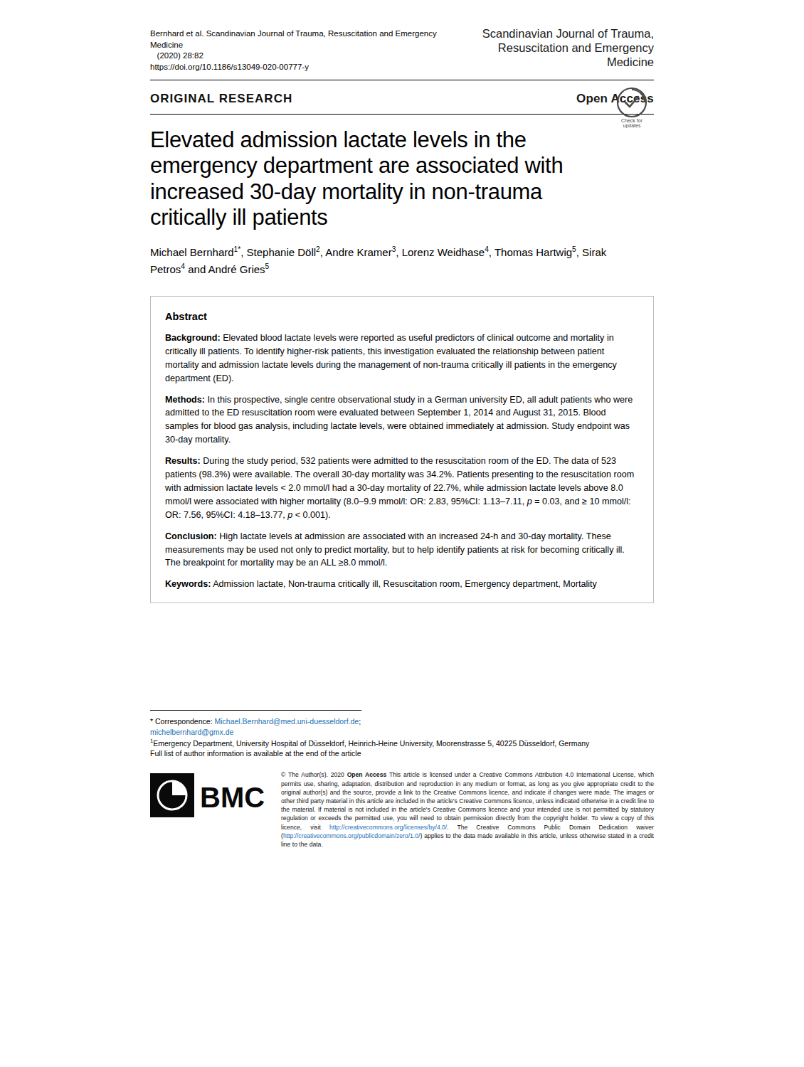Bernhard et al. Scandinavian Journal of Trauma, Resuscitation and Emergency Medicine
(2020) 28:82
https://doi.org/10.1186/s13049-020-00777-y
Scandinavian Journal of Trauma, Resuscitation and Emergency Medicine
ORIGINAL RESEARCH
Open Access
Check for updates
Elevated admission lactate levels in the emergency department are associated with increased 30-day mortality in non-trauma critically ill patients
Michael Bernhard1*, Stephanie Döll2, Andre Kramer3, Lorenz Weidhase4, Thomas Hartwig5, Sirak Petros4 and André Gries5
Abstract
Background: Elevated blood lactate levels were reported as useful predictors of clinical outcome and mortality in critically ill patients. To identify higher-risk patients, this investigation evaluated the relationship between patient mortality and admission lactate levels during the management of non-trauma critically ill patients in the emergency department (ED).
Methods: In this prospective, single centre observational study in a German university ED, all adult patients who were admitted to the ED resuscitation room were evaluated between September 1, 2014 and August 31, 2015. Blood samples for blood gas analysis, including lactate levels, were obtained immediately at admission. Study endpoint was 30-day mortality.
Results: During the study period, 532 patients were admitted to the resuscitation room of the ED. The data of 523 patients (98.3%) were available. The overall 30-day mortality was 34.2%. Patients presenting to the resuscitation room with admission lactate levels < 2.0 mmol/l had a 30-day mortality of 22.7%, while admission lactate levels above 8.0 mmol/l were associated with higher mortality (8.0–9.9 mmol/l: OR: 2.83, 95%CI: 1.13–7.11, p = 0.03, and ≥ 10 mmol/l: OR: 7.56, 95%CI: 4.18–13.77, p < 0.001).
Conclusion: High lactate levels at admission are associated with an increased 24-h and 30-day mortality. These measurements may be used not only to predict mortality, but to help identify patients at risk for becoming critically ill. The breakpoint for mortality may be an ALL ≥8.0 mmol/l.
Keywords: Admission lactate, Non-trauma critically ill, Resuscitation room, Emergency department, Mortality
* Correspondence: Michael.Bernhard@med.uni-duesseldorf.de;
michelbernhard@gmx.de
1Emergency Department, University Hospital of Düsseldorf, Heinrich-Heine University, Moorenstrasse 5, 40225 Düsseldorf, Germany
Full list of author information is available at the end of the article
BMC
© The Author(s). 2020 Open Access This article is licensed under a Creative Commons Attribution 4.0 International License, which permits use, sharing, adaptation, distribution and reproduction in any medium or format, as long as you give appropriate credit to the original author(s) and the source, provide a link to the Creative Commons licence, and indicate if changes were made. The images or other third party material in this article are included in the article's Creative Commons licence, unless indicated otherwise in a credit line to the material. If material is not included in the article's Creative Commons licence and your intended use is not permitted by statutory regulation or exceeds the permitted use, you will need to obtain permission directly from the copyright holder. To view a copy of this licence, visit http://creativecommons.org/licenses/by/4.0/. The Creative Commons Public Domain Dedication waiver (http://creativecommons.org/publicdomain/zero/1.0/) applies to the data made available in this article, unless otherwise stated in a credit line to the data.